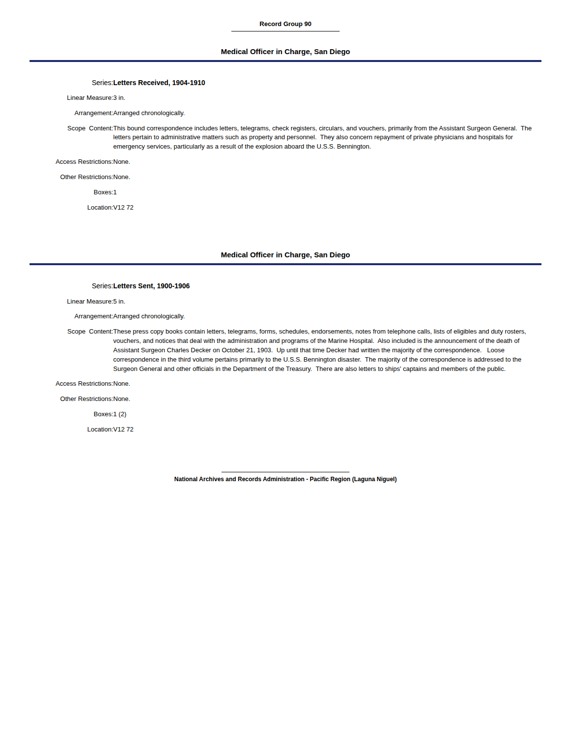Record Group 90
Medical Officer in Charge, San Diego
| Series: | Letters Received, 1904-1910 |
| Linear Measure: | 3 in. |
| Arrangement: | Arranged chronologically. |
| Scope Content: | This bound correspondence includes letters, telegrams, check registers, circulars, and vouchers, primarily from the Assistant Surgeon General. The letters pertain to administrative matters such as property and personnel. They also concern repayment of private physicians and hospitals for emergency services, particularly as a result of the explosion aboard the U.S.S. Bennington. |
| Access Restrictions: | None. |
| Other Restrictions: | None. |
| Boxes: | 1 |
| Location: | V12 72 |
Medical Officer in Charge, San Diego
| Series: | Letters Sent, 1900-1906 |
| Linear Measure: | 5 in. |
| Arrangement: | Arranged chronologically. |
| Scope Content: | These press copy books contain letters, telegrams, forms, schedules, endorsements, notes from telephone calls, lists of eligibles and duty rosters, vouchers, and notices that deal with the administration and programs of the Marine Hospital. Also included is the announcement of the death of Assistant Surgeon Charles Decker on October 21, 1903. Up until that time Decker had written the majority of the correspondence. Loose correspondence in the third volume pertains primarily to the U.S.S. Bennington disaster. The majority of the correspondence is addressed to the Surgeon General and other officials in the Department of the Treasury. There are also letters to ships' captains and members of the public. |
| Access Restrictions: | None. |
| Other Restrictions: | None. |
| Boxes: | 1 (2) |
| Location: | V12 72 |
National Archives and Records Administration - Pacific Region (Laguna Niguel)